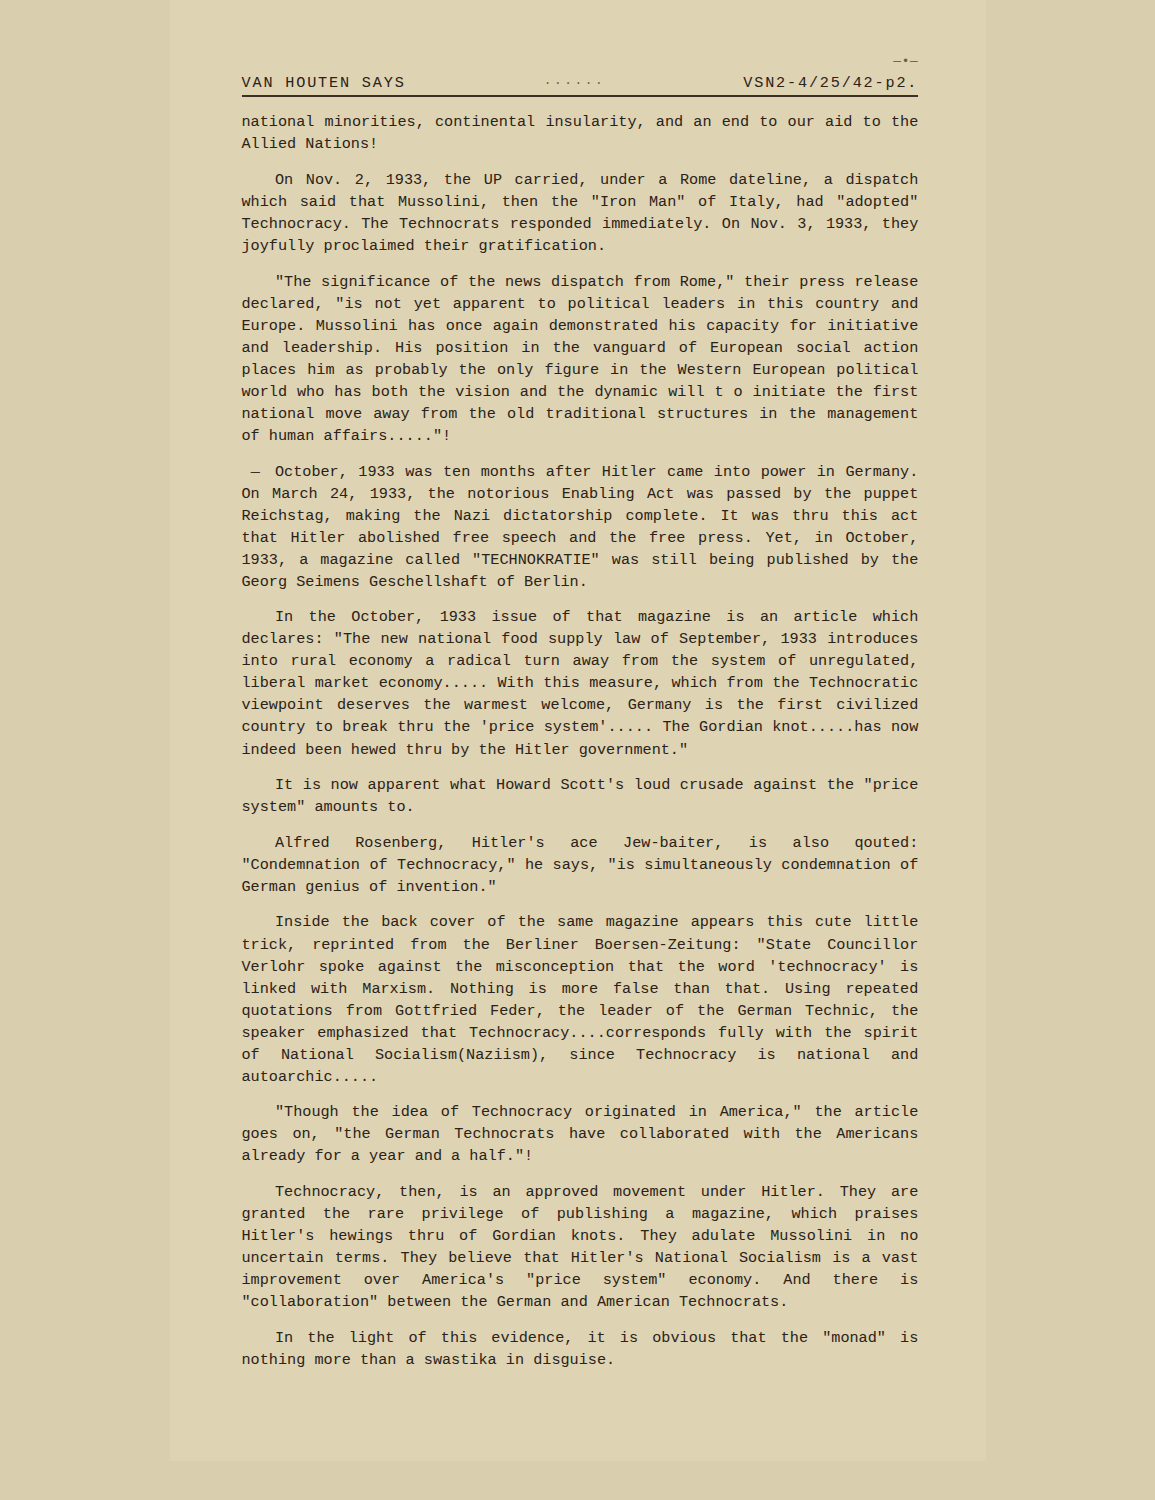—•—
Van Houten Says ······ VSN2-4/25/42-p2.
national minorities, continental insularity, and an end to our aid to the Allied Nations!
On Nov. 2, 1933, the UP carried, under a Rome dateline, a dispatch which said that Mussolini, then the "Iron Man" of Italy, had "adopted" Technocracy. The Technocrats responded immediately. On Nov. 3, 1933, they joyfully proclaimed their gratification.
"The significance of the news dispatch from Rome," their press release declared, "is not yet apparent to political leaders in this country and Europe. Mussolini has once again demonstrated his capacity for initiative and leadership. His position in the vanguard of European social action places him as probably the only figure in the Western European political world who has both the vision and the dynamic will t o initiate the first national move away from the old traditional structures in the management of human affairs....."!
October, 1933 was ten months after Hitler came into power in Germany. On March 24, 1933, the notorious Enabling Act was passed by the puppet Reichstag, making the Nazi dictatorship complete. It was thru this act that Hitler abolished free speech and the free press. Yet, in October, 1933, a magazine called "TECHNOKRATIE" was still being published by the Georg Seimens Geschellshaft of Berlin.
In the October, 1933 issue of that magazine is an article which declares: "The new national food supply law of September, 1933 introduces into rural economy a radical turn away from the system of unregulated, liberal market economy..... With this measure, which from the Technocratic viewpoint deserves the warmest welcome, Germany is the first civilized country to break thru the 'price system'..... The Gordian knot.....has now indeed been hewed thru by the Hitler government."
It is now apparent what Howard Scott's loud crusade against the "price system" amounts to.
Alfred Rosenberg, Hitler's ace Jew-baiter, is also qouted: "Condemnation of Technocracy," he says, "is simultaneously condemnation of German genius of invention."
Inside the back cover of the same magazine appears this cute little trick, reprinted from the Berliner Boersen-Zeitung: "State Councillor Verlohr spoke against the misconception that the word 'technocracy' is linked with Marxism. Nothing is more false than that. Using repeated quotations from Gottfried Feder, the leader of the German Technic, the speaker emphasized that Technocracy....corresponds fully with the spirit of National Socialism(Naziism), since Technocracy is national and autoarchic.....
"Though the idea of Technocracy originated in America," the article goes on, "the German Technocrats have collaborated with the Americans already for a year and a half."!
Technocracy, then, is an approved movement under Hitler. They are granted the rare privilege of publishing a magazine, which praises Hitler's hewings thru of Gordian knots. They adulate Mussolini in no uncertain terms. They believe that Hitler's National Socialism is a vast improvement over America's "price system" economy. And there is "collaboration" between the German and American Technocrats.
In the light of this evidence, it is obvious that the "monad" is nothing more than a swastika in disguise.